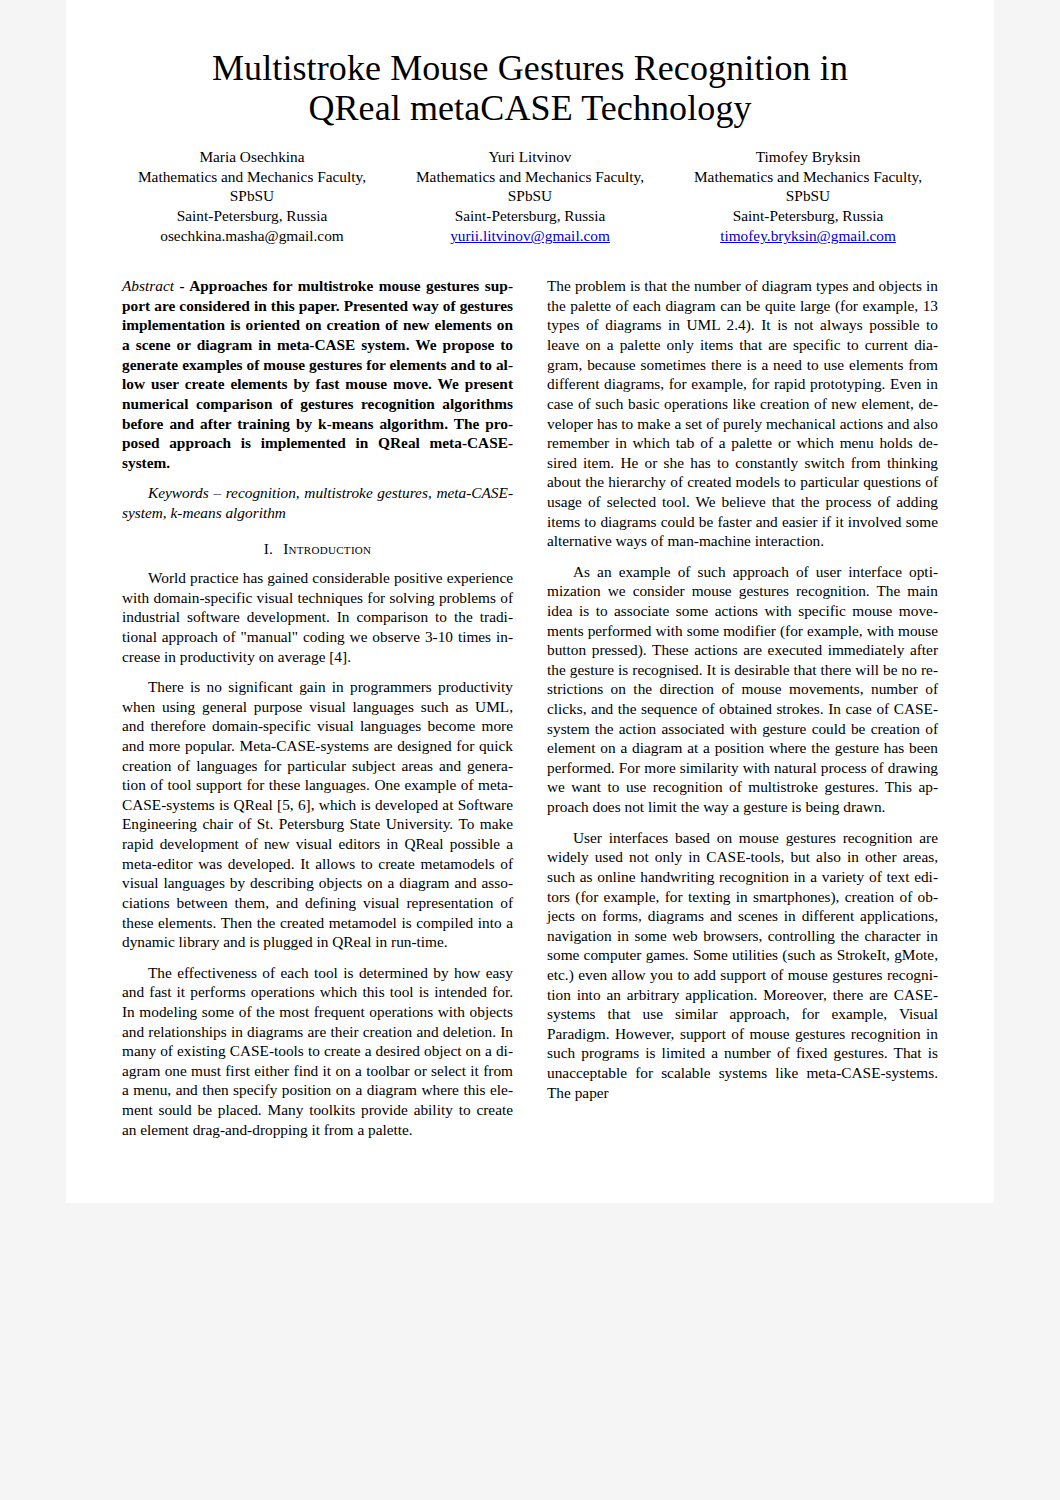Multistroke Mouse Gestures Recognition in
QReal metaCASE Technology
Maria Osechkina
Mathematics and Mechanics Faculty, SPbSU
Saint-Petersburg, Russia
osechkina.masha@gmail.com
Yuri Litvinov
Mathematics and Mechanics Faculty, SPbSU
Saint-Petersburg, Russia
yurii.litvinov@gmail.com
Timofey Bryksin
Mathematics and Mechanics Faculty, SPbSU
Saint-Petersburg, Russia
timofey.bryksin@gmail.com
Abstract - Approaches for multistroke mouse gestures support are considered in this paper. Presented way of gestures implementation is oriented on creation of new elements on a scene or diagram in meta-CASE system. We propose to generate examples of mouse gestures for elements and to allow user create elements by fast mouse move. We present numerical comparison of gestures recognition algorithms before and after training by k-means algorithm. The proposed approach is implemented in QReal meta-CASE-system.
Keywords – recognition, multistroke gestures, meta-CASE-system, k-means algorithm
I. Introduction
World practice has gained considerable positive experience with domain-specific visual techniques for solving problems of industrial software development. In comparison to the traditional approach of "manual" coding we observe 3-10 times increase in productivity on average [4].
There is no significant gain in programmers productivity when using general purpose visual languages such as UML, and therefore domain-specific visual languages become more and more popular. Meta-CASE-systems are designed for quick creation of languages for particular subject areas and generation of tool support for these languages. One example of meta-CASE-systems is QReal [5, 6], which is developed at Software Engineering chair of St. Petersburg State University. To make rapid development of new visual editors in QReal possible a meta-editor was developed. It allows to create metamodels of visual languages by describing objects on a diagram and associations between them, and defining visual representation of these elements. Then the created metamodel is compiled into a dynamic library and is plugged in QReal in run-time.
The effectiveness of each tool is determined by how easy and fast it performs operations which this tool is intended for. In modeling some of the most frequent operations with objects and relationships in diagrams are their creation and deletion. In many of existing CASE-tools to create a desired object on a diagram one must first either find it on a toolbar or select it from a menu, and then specify position on a diagram where this element sould be placed. Many toolkits provide ability to create an element drag-and-dropping it from a palette.
The problem is that the number of diagram types and objects in the palette of each diagram can be quite large (for example, 13 types of diagrams in UML 2.4). It is not always possible to leave on a palette only items that are specific to current diagram, because sometimes there is a need to use elements from different diagrams, for example, for rapid prototyping. Even in case of such basic operations like creation of new element, developer has to make a set of purely mechanical actions and also remember in which tab of a palette or which menu holds desired item. He or she has to constantly switch from thinking about the hierarchy of created models to particular questions of usage of selected tool. We believe that the process of adding items to diagrams could be faster and easier if it involved some alternative ways of man-machine interaction.
As an example of such approach of user interface optimization we consider mouse gestures recognition. The main idea is to associate some actions with specific mouse movements performed with some modifier (for example, with mouse button pressed). These actions are executed immediately after the gesture is recognised. It is desirable that there will be no restrictions on the direction of mouse movements, number of clicks, and the sequence of obtained strokes. In case of CASE-system the action associated with gesture could be creation of element on a diagram at a position where the gesture has been performed. For more similarity with natural process of drawing we want to use recognition of multistroke gestures. This approach does not limit the way a gesture is being drawn.
User interfaces based on mouse gestures recognition are widely used not only in CASE-tools, but also in other areas, such as online handwriting recognition in a variety of text editors (for example, for texting in smartphones), creation of objects on forms, diagrams and scenes in different applications, navigation in some web browsers, controlling the character in some computer games. Some utilities (such as StrokeIt, gMote, etc.) even allow you to add support of mouse gestures recognition into an arbitrary application. Moreover, there are CASE-systems that use similar approach, for example, Visual Paradigm. However, support of mouse gestures recognition in such programs is limited a number of fixed gestures. That is unacceptable for scalable systems like meta-CASE-systems. The paper